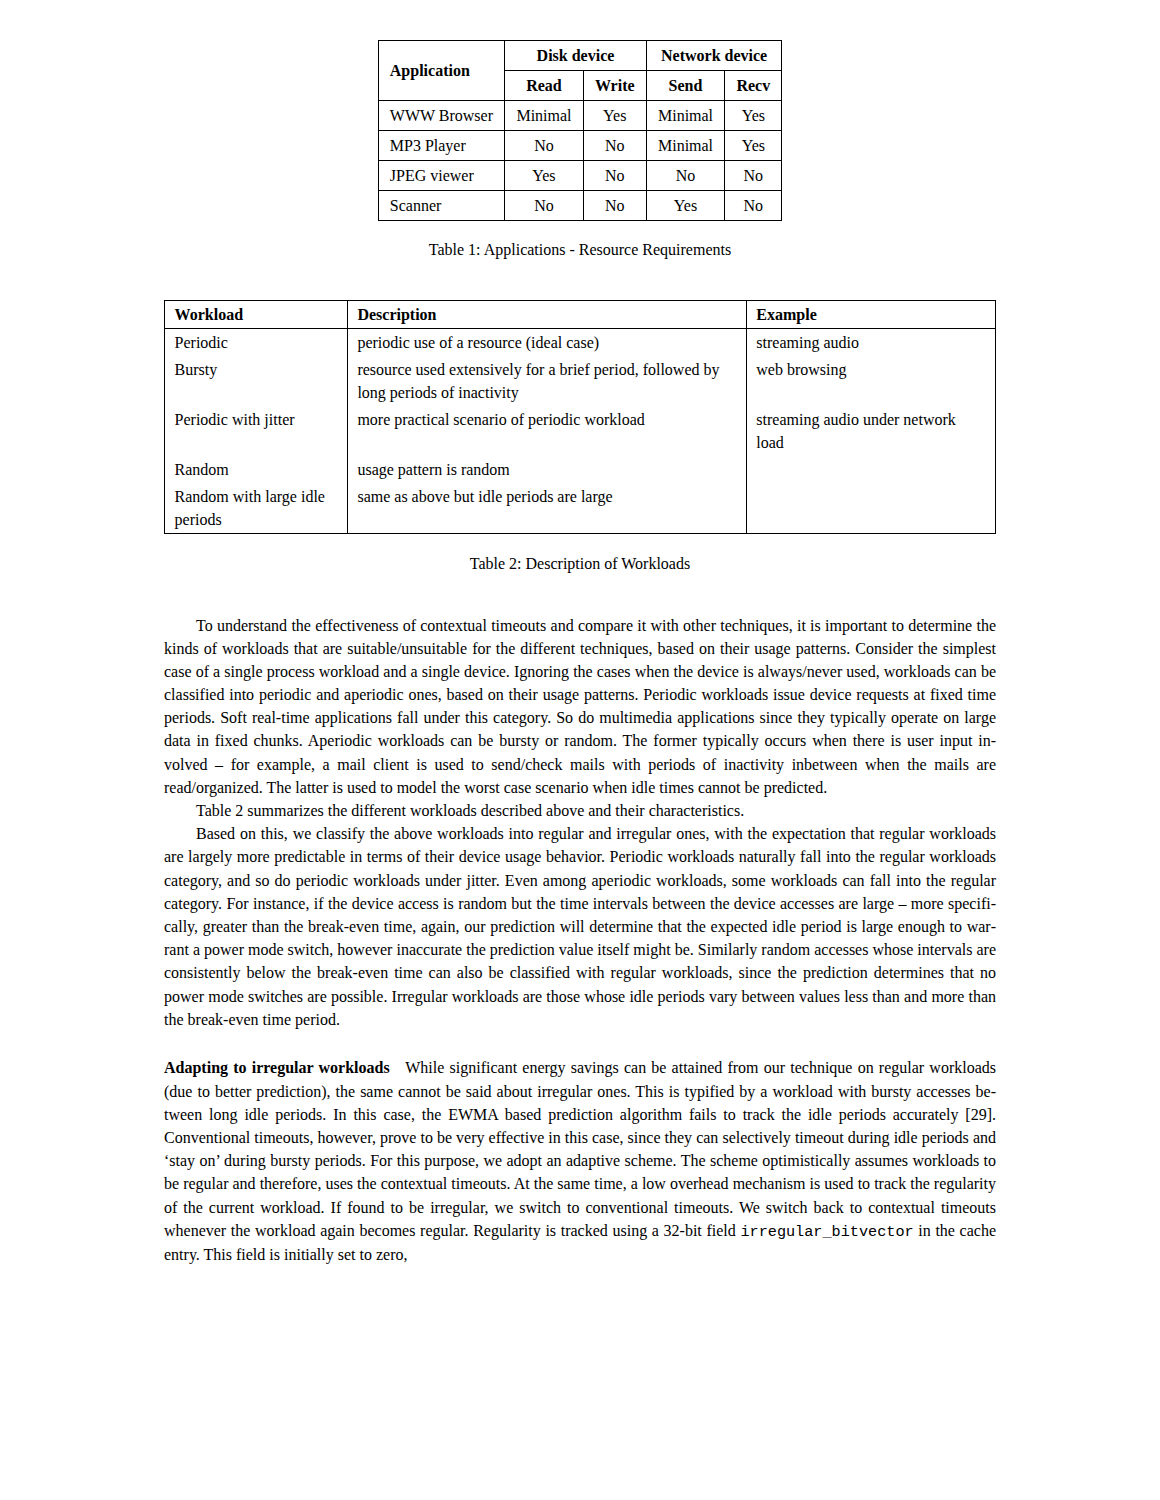Table 1: Applications - Resource Requirements
| Application | Disk device | Network device |
| --- | --- | --- |
| Read | Write | Send | Recv |
| WWW Browser | Minimal | Yes | Minimal | Yes |
| MP3 Player | No | No | Minimal | Yes |
| JPEG viewer | Yes | No | No | No |
| Scanner | No | No | Yes | No |
Table 2: Description of Workloads
| Workload | Description | Example |
| --- | --- | --- |
| Periodic | periodic use of a resource (ideal case) | streaming audio |
| Bursty | resource used extensively for a brief period, followed by long periods of inactivity | web browsing |
| Periodic with jitter | more practical scenario of periodic workload | streaming audio under network load |
| Random | usage pattern is random | |
| Random with large idle periods | same as above but idle periods are large | |
To understand the effectiveness of contextual timeouts and compare it with other techniques, it is important to determine the kinds of workloads that are suitable/unsuitable for the different techniques, based on their usage patterns. Consider the simplest case of a single process workload and a single device. Ignoring the cases when the device is always/never used, workloads can be classified into periodic and aperiodic ones, based on their usage patterns. Periodic workloads issue device requests at fixed time periods. Soft real-time applications fall under this category. So do multimedia applications since they typically operate on large data in fixed chunks. Aperiodic workloads can be bursty or random. The former typically occurs when there is user input involved – for example, a mail client is used to send/check mails with periods of inactivity inbetween when the mails are read/organized. The latter is used to model the worst case scenario when idle times cannot be predicted.
Table 2 summarizes the different workloads described above and their characteristics.
Based on this, we classify the above workloads into regular and irregular ones, with the expectation that regular workloads are largely more predictable in terms of their device usage behavior. Periodic workloads naturally fall into the regular workloads category, and so do periodic workloads under jitter. Even among aperiodic workloads, some workloads can fall into the regular category. For instance, if the device access is random but the time intervals between the device accesses are large – more specifically, greater than the break-even time, again, our prediction will determine that the expected idle period is large enough to warrant a power mode switch, however inaccurate the prediction value itself might be. Similarly random accesses whose intervals are consistently below the break-even time can also be classified with regular workloads, since the prediction determines that no power mode switches are possible. Irregular workloads are those whose idle periods vary between values less than and more than the break-even time period.
Adapting to irregular workloads While significant energy savings can be attained from our technique on regular workloads (due to better prediction), the same cannot be said about irregular ones. This is typified by a workload with bursty accesses between long idle periods. In this case, the EWMA based prediction algorithm fails to track the idle periods accurately [29]. Conventional timeouts, however, prove to be very effective in this case, since they can selectively timeout during idle periods and ‘stay on’ during bursty periods. For this purpose, we adopt an adaptive scheme. The scheme optimistically assumes workloads to be regular and therefore, uses the contextual timeouts. At the same time, a low overhead mechanism is used to track the regularity of the current workload. If found to be irregular, we switch to conventional timeouts. We switch back to contextual timeouts whenever the workload again becomes regular. Regularity is tracked using a 32-bit field irregular_bitvector in the cache entry. This field is initially set to zero,